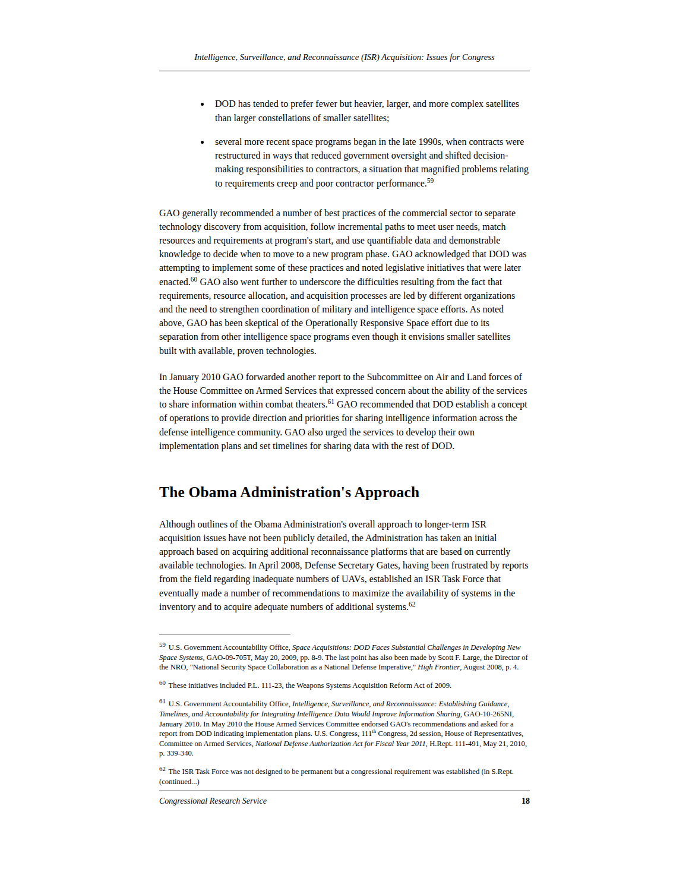Intelligence, Surveillance, and Reconnaissance (ISR) Acquisition: Issues for Congress
DOD has tended to prefer fewer but heavier, larger, and more complex satellites than larger constellations of smaller satellites;
several more recent space programs began in the late 1990s, when contracts were restructured in ways that reduced government oversight and shifted decision-making responsibilities to contractors, a situation that magnified problems relating to requirements creep and poor contractor performance.59
GAO generally recommended a number of best practices of the commercial sector to separate technology discovery from acquisition, follow incremental paths to meet user needs, match resources and requirements at program's start, and use quantifiable data and demonstrable knowledge to decide when to move to a new program phase. GAO acknowledged that DOD was attempting to implement some of these practices and noted legislative initiatives that were later enacted.60 GAO also went further to underscore the difficulties resulting from the fact that requirements, resource allocation, and acquisition processes are led by different organizations and the need to strengthen coordination of military and intelligence space efforts. As noted above, GAO has been skeptical of the Operationally Responsive Space effort due to its separation from other intelligence space programs even though it envisions smaller satellites built with available, proven technologies.
In January 2010 GAO forwarded another report to the Subcommittee on Air and Land forces of the House Committee on Armed Services that expressed concern about the ability of the services to share information within combat theaters.61 GAO recommended that DOD establish a concept of operations to provide direction and priorities for sharing intelligence information across the defense intelligence community. GAO also urged the services to develop their own implementation plans and set timelines for sharing data with the rest of DOD.
The Obama Administration's Approach
Although outlines of the Obama Administration's overall approach to longer-term ISR acquisition issues have not been publicly detailed, the Administration has taken an initial approach based on acquiring additional reconnaissance platforms that are based on currently available technologies. In April 2008, Defense Secretary Gates, having been frustrated by reports from the field regarding inadequate numbers of UAVs, established an ISR Task Force that eventually made a number of recommendations to maximize the availability of systems in the inventory and to acquire adequate numbers of additional systems.62
59 U.S. Government Accountability Office, Space Acquisitions: DOD Faces Substantial Challenges in Developing New Space Systems, GAO-09-705T, May 20, 2009, pp. 8-9. The last point has also been made by Scott F. Large, the Director of the NRO, "National Security Space Collaboration as a National Defense Imperative," High Frontier, August 2008, p. 4.
60 These initiatives included P.L. 111-23, the Weapons Systems Acquisition Reform Act of 2009.
61 U.S. Government Accountability Office, Intelligence, Surveillance, and Reconnaissance: Establishing Guidance, Timelines, and Accountability for Integrating Intelligence Data Would Improve Information Sharing, GAO-10-265NI, January 2010. In May 2010 the House Armed Services Committee endorsed GAO's recommendations and asked for a report from DOD indicating implementation plans. U.S. Congress, 111th Congress, 2d session, House of Representatives, Committee on Armed Services, National Defense Authorization Act for Fiscal Year 2011, H.Rept. 111-491, May 21, 2010, p. 339-340.
62 The ISR Task Force was not designed to be permanent but a congressional requirement was established (in S.Rept. (continued...)
Congressional Research Service 18